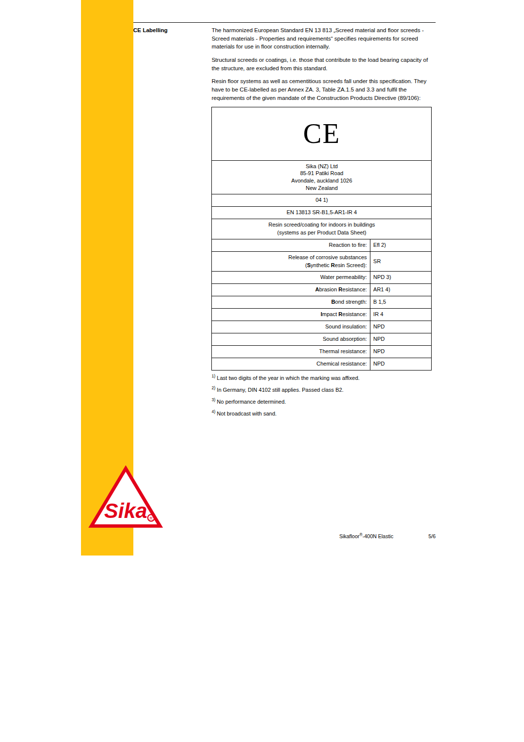CE Labelling
The harmonized European Standard EN 13 813 „Screed material and floor screeds - Screed materials - Properties and requirements“ specifies requirements for screed materials for use in floor construction internally.
Structural screeds or coatings, i.e. those that contribute to the load bearing capacity of the structure, are excluded from this standard.
Resin floor systems as well as cementitious screeds fall under this specification. They have to be CE-labelled as per Annex ZA. 3, Table ZA.1.5 and 3.3 and fulfil the requirements of the given mandate of the Construction Products Directive (89/106):
| CE |
| Sika (NZ) Ltd 85-91 Patiki Road Avondale, auckland 1026 New Zealand |
| 04 1) |
| EN 13813 SR-B1,5-AR1-IR 4 |
| Resin screed/coating for indoors in buildings (systems as per Product Data Sheet) |
| Reaction to fire: | Efl 2) |
| Release of corrosive substances ( S ynthetic R esin Screed): | SR |
| Water permeability: | NPD 3) |
| A brasion R esistance: | AR1 4) |
| B ond strength: | B 1,5 |
| I mpact R esistance: | IR 4 |
| Sound insulation: | NPD |
| Sound absorption: | NPD |
| Thermal resistance: | NPD |
| Chemical resistance: | NPD |
1) Last two digits of the year in which the marking was affixed.
2) In Germany, DIN 4102 still applies. Passed class B2.
3) No performance determined.
4) Not broadcast with sand.
Sika R
Sikafloor®-400N Elastic 5/6